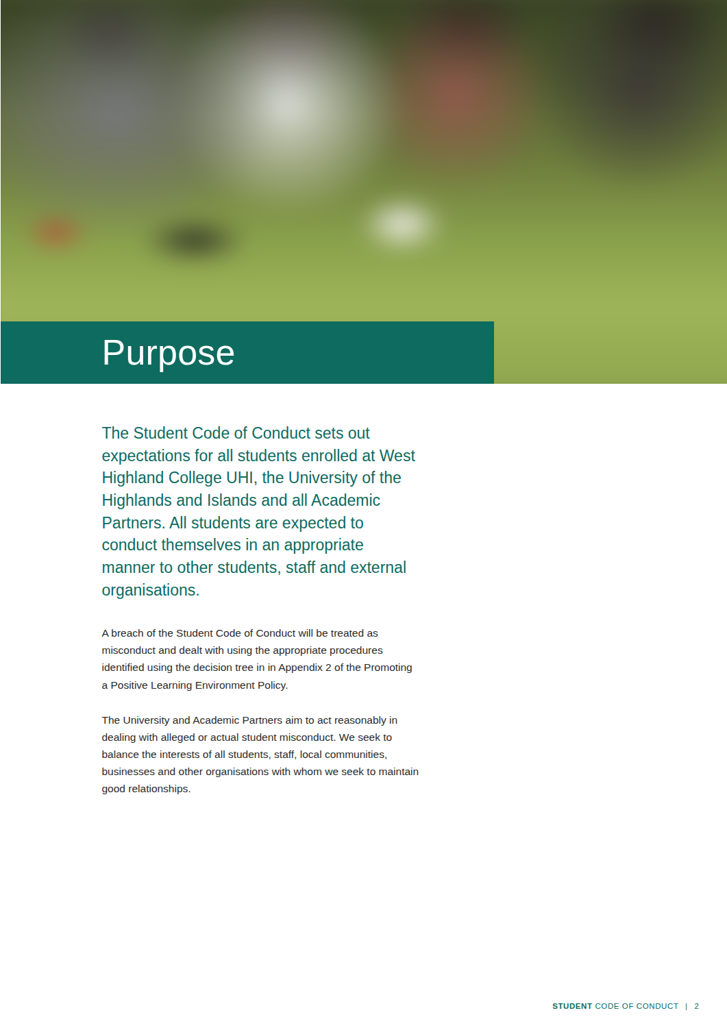Purpose
The Student Code of Conduct sets out expectations for all students enrolled at West Highland College UHI, the University of the Highlands and Islands and all Academic Partners. All students are expected to conduct themselves in an appropriate manner to other students, staff and external organisations.
A breach of the Student Code of Conduct will be treated as misconduct and dealt with using the appropriate procedures identified using the decision tree in in Appendix 2 of the Promoting a Positive Learning Environment Policy.
The University and Academic Partners aim to act reasonably in dealing with alleged or actual student misconduct. We seek to balance the interests of all students, staff, local communities, businesses and other organisations with whom we seek to maintain good relationships.
STUDENT CODE OF CONDUCT | 2